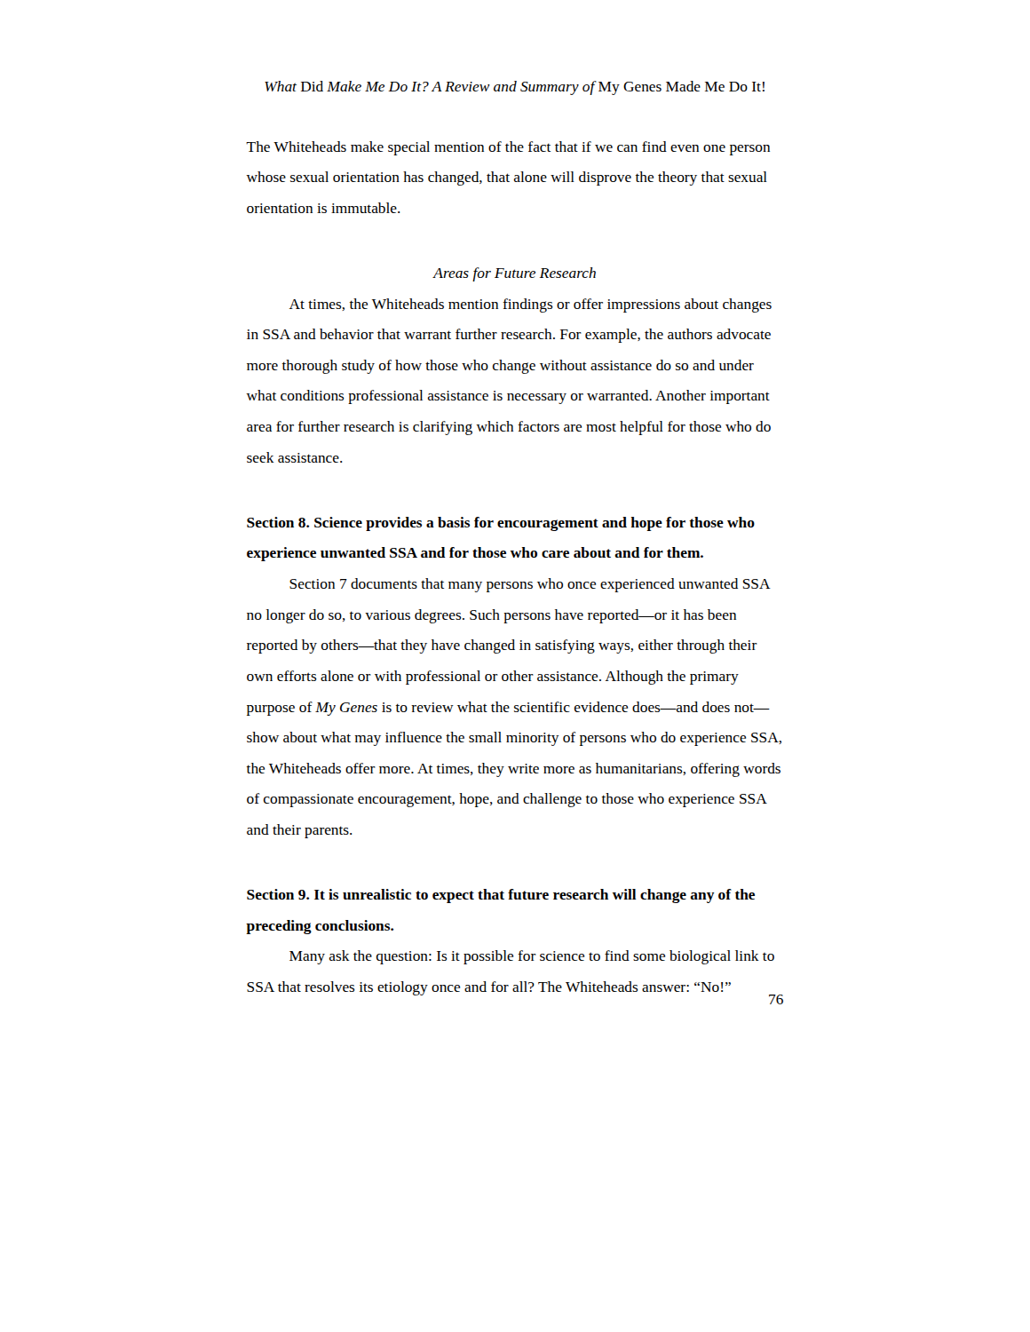What Did Make Me Do It? A Review and Summary of My Genes Made Me Do It!
The Whiteheads make special mention of the fact that if we can find even one person whose sexual orientation has changed, that alone will disprove the theory that sexual orientation is immutable.
Areas for Future Research
At times, the Whiteheads mention findings or offer impressions about changes in SSA and behavior that warrant further research. For example, the authors advocate more thorough study of how those who change without assistance do so and under what conditions professional assistance is necessary or warranted. Another important area for further research is clarifying which factors are most helpful for those who do seek assistance.
Section 8. Science provides a basis for encouragement and hope for those who experience unwanted SSA and for those who care about and for them.
Section 7 documents that many persons who once experienced unwanted SSA no longer do so, to various degrees. Such persons have reported—or it has been reported by others—that they have changed in satisfying ways, either through their own efforts alone or with professional or other assistance. Although the primary purpose of My Genes is to review what the scientific evidence does—and does not—show about what may influence the small minority of persons who do experience SSA, the Whiteheads offer more. At times, they write more as humanitarians, offering words of compassionate encouragement, hope, and challenge to those who experience SSA and their parents.
Section 9. It is unrealistic to expect that future research will change any of the preceding conclusions.
Many ask the question: Is it possible for science to find some biological link to SSA that resolves its etiology once and for all? The Whiteheads answer: “No!”
76